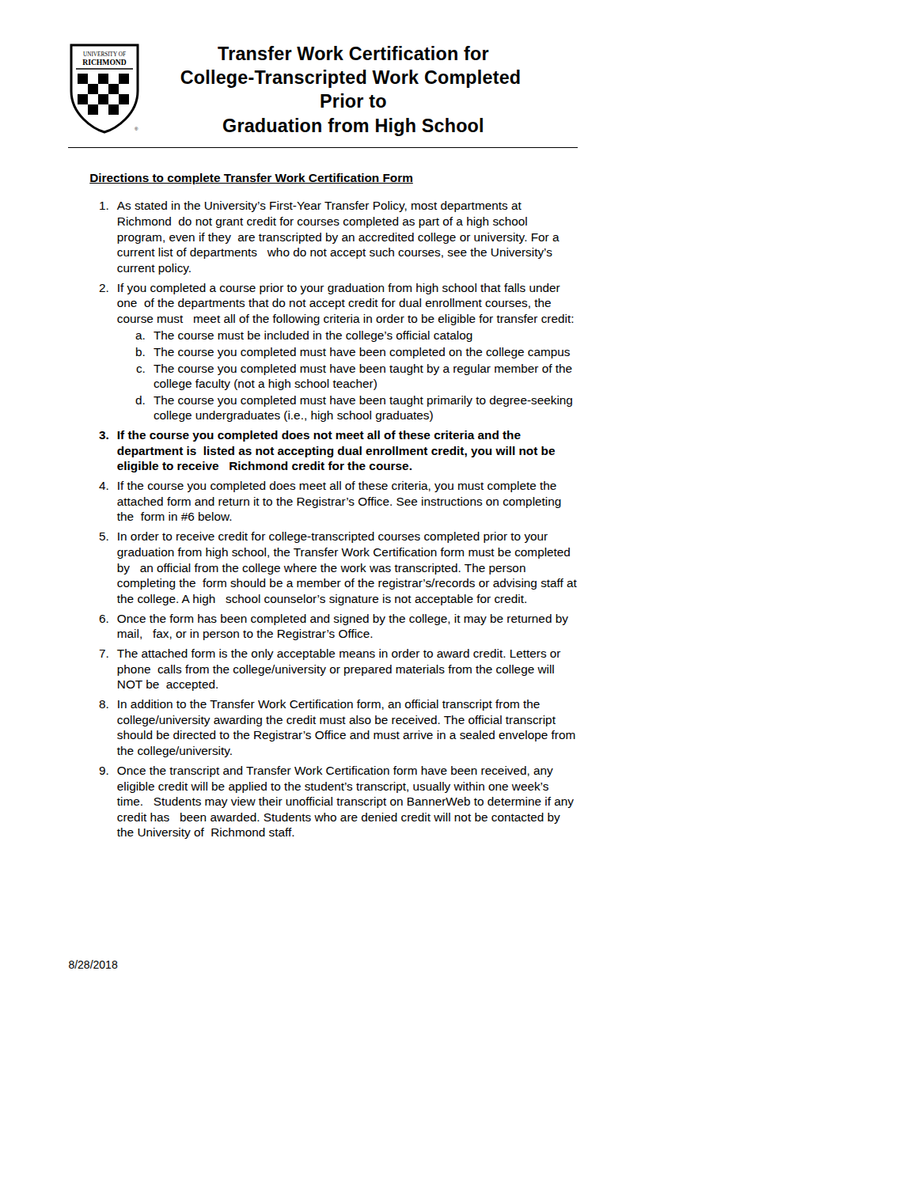UNIVERSITY OF RICHMOND ®
Transfer Work Certification for
College-Transcripted Work Completed Prior to
Graduation from High School
Directions to complete Transfer Work Certification Form
As stated in the University’s First-Year Transfer Policy, most departments at Richmond do not grant credit for courses completed as part of a high school program, even if they are transcripted by an accredited college or university. For a current list of departments who do not accept such courses, see the University’s current policy.
If you completed a course prior to your graduation from high school that falls under one of the departments that do not accept credit for dual enrollment courses, the course must meet all of the following criteria in order to be eligible for transfer credit:
The course must be included in the college’s official catalog
The course you completed must have been completed on the college campus
The course you completed must have been taught by a regular member of the college faculty (not a high school teacher)
The course you completed must have been taught primarily to degree-seeking college undergraduates (i.e., high school graduates)
If the course you completed does not meet all of these criteria and the department is listed as not accepting dual enrollment credit, you will not be eligible to receive Richmond credit for the course.
If the course you completed does meet all of these criteria, you must complete the attached form and return it to the Registrar’s Office. See instructions on completing the form in #6 below.
In order to receive credit for college-transcripted courses completed prior to your graduation from high school, the Transfer Work Certification form must be completed by an official from the college where the work was transcripted. The person completing the form should be a member of the registrar’s/records or advising staff at the college. A high school counselor’s signature is not acceptable for credit.
Once the form has been completed and signed by the college, it may be returned by mail, fax, or in person to the Registrar’s Office.
The attached form is the only acceptable means in order to award credit. Letters or phone calls from the college/university or prepared materials from the college will NOT be accepted.
In addition to the Transfer Work Certification form, an official transcript from the college/university awarding the credit must also be received. The official transcript should be directed to the Registrar’s Office and must arrive in a sealed envelope from the college/university.
Once the transcript and Transfer Work Certification form have been received, any eligible credit will be applied to the student’s transcript, usually within one week’s time. Students may view their unofficial transcript on BannerWeb to determine if any credit has been awarded. Students who are denied credit will not be contacted by the University of Richmond staff.
8/28/2018